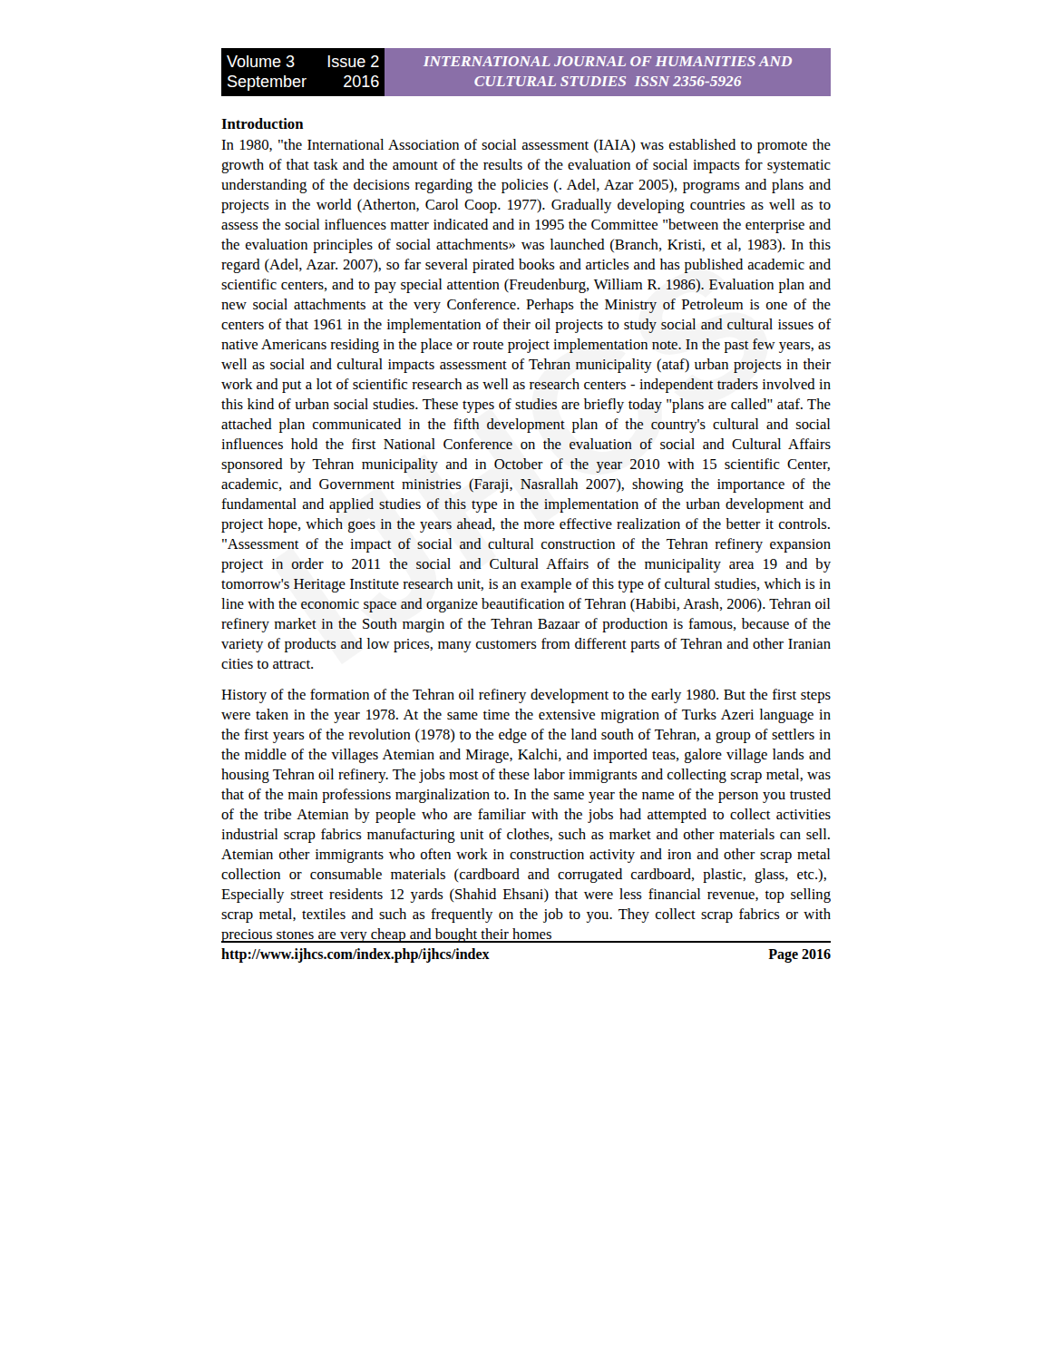IJHCS
| Volume 3 Issue 2 September 2016 | INTERNATIONAL JOURNAL OF HUMANITIES AND CULTURAL STUDIES ISSN 2356-5926 |
Introduction
In 1980, "the International Association of social assessment (IAIA) was established to promote the growth of that task and the amount of the results of the evaluation of social impacts for systematic understanding of the decisions regarding the policies (. Adel, Azar 2005), programs and plans and projects in the world (Atherton, Carol Coop. 1977). Gradually developing countries as well as to assess the social influences matter indicated and in 1995 the Committee "between the enterprise and the evaluation principles of social attachments» was launched (Branch, Kristi, et al, 1983). In this regard (Adel, Azar. 2007), so far several pirated books and articles and has published academic and scientific centers, and to pay special attention (Freudenburg, William R. 1986). Evaluation plan and new social attachments at the very Conference. Perhaps the Ministry of Petroleum is one of the centers of that 1961 in the implementation of their oil projects to study social and cultural issues of native Americans residing in the place or route project implementation note. In the past few years, as well as social and cultural impacts assessment of Tehran municipality (ataf) urban projects in their work and put a lot of scientific research as well as research centers - independent traders involved in this kind of urban social studies. These types of studies are briefly today "plans are called" ataf. The attached plan communicated in the fifth development plan of the country's cultural and social influences hold the first National Conference on the evaluation of social and Cultural Affairs sponsored by Tehran municipality and in October of the year 2010 with 15 scientific Center, academic, and Government ministries (Faraji, Nasrallah 2007), showing the importance of the fundamental and applied studies of this type in the implementation of the urban development and project hope, which goes in the years ahead, the more effective realization of the better it controls. "Assessment of the impact of social and cultural construction of the Tehran refinery expansion project in order to 2011 the social and Cultural Affairs of the municipality area 19 and by tomorrow's Heritage Institute research unit, is an example of this type of cultural studies, which is in line with the economic space and organize beautification of Tehran (Habibi, Arash, 2006). Tehran oil refinery market in the South margin of the Tehran Bazaar of production is famous, because of the variety of products and low prices, many customers from different parts of Tehran and other Iranian cities to attract.
History of the formation of the Tehran oil refinery development to the early 1980. But the first steps were taken in the year 1978. At the same time the extensive migration of Turks Azeri language in the first years of the revolution (1978) to the edge of the land south of Tehran, a group of settlers in the middle of the villages Atemian and Mirage, Kalchi, and imported teas, galore village lands and housing Tehran oil refinery. The jobs most of these labor immigrants and collecting scrap metal, was that of the main professions marginalization to. In the same year the name of the person you trusted of the tribe Atemian by people who are familiar with the jobs had attempted to collect activities industrial scrap fabrics manufacturing unit of clothes, such as market and other materials can sell. Atemian other immigrants who often work in construction activity and iron and other scrap metal collection or consumable materials (cardboard and corrugated cardboard, plastic, glass, etc.), Especially street residents 12 yards (Shahid Ehsani) that were less financial revenue, top selling scrap metal, textiles and such as frequently on the job to you. They collect scrap fabrics or with precious stones are very cheap and bought their homes
http://www.ijhcs.com/index.php/ijhcs/index Page 2016